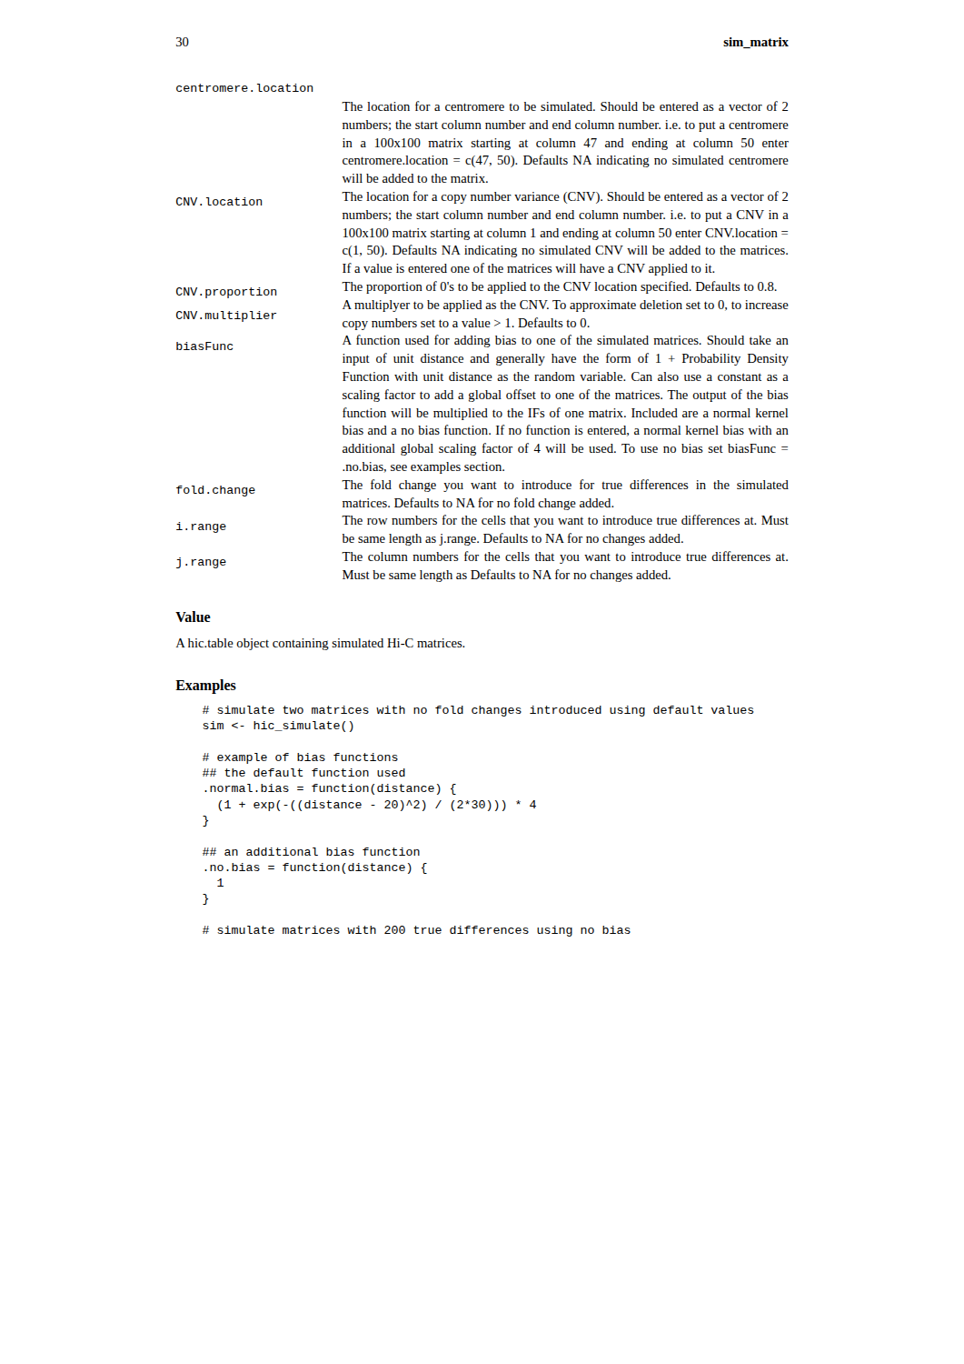30 sim_matrix
centromere.location
The location for a centromere to be simulated. Should be entered as a vector of 2 numbers; the start column number and end column number. i.e. to put a centromere in a 100x100 matrix starting at column 47 and ending at column 50 enter centromere.location = c(47, 50). Defaults NA indicating no simulated centromere will be added to the matrix.
CNV.location
The location for a copy number variance (CNV). Should be entered as a vector of 2 numbers; the start column number and end column number. i.e. to put a CNV in a 100x100 matrix starting at column 1 and ending at column 50 enter CNV.location = c(1, 50). Defaults NA indicating no simulated CNV will be added to the matrices. If a value is entered one of the matrices will have a CNV applied to it.
CNV.proportion
The proportion of 0's to be applied to the CNV location specified. Defaults to 0.8.
CNV.multiplier
A multiplyer to be applied as the CNV. To approximate deletion set to 0, to increase copy numbers set to a value > 1. Defaults to 0.
biasFunc
A function used for adding bias to one of the simulated matrices. Should take an input of unit distance and generally have the form of 1 + Probability Density Function with unit distance as the random variable. Can also use a constant as a scaling factor to add a global offset to one of the matrices. The output of the bias function will be multiplied to the IFs of one matrix. Included are a normal kernel bias and a no bias function. If no function is entered, a normal kernel bias with an additional global scaling factor of 4 will be used. To use no bias set biasFunc = .no.bias, see examples section.
fold.change
The fold change you want to introduce for true differences in the simulated matrices. Defaults to NA for no fold change added.
i.range
The row numbers for the cells that you want to introduce true differences at. Must be same length as j.range. Defaults to NA for no changes added.
j.range
The column numbers for the cells that you want to introduce true differences at. Must be same length as Defaults to NA for no changes added.
Value
A hic.table object containing simulated Hi-C matrices.
Examples
# simulate two matrices with no fold changes introduced using default values
sim <- hic_simulate()

# example of bias functions
## the default function used
.normal.bias = function(distance) {
  (1 + exp(-((distance - 20)^2) / (2*30))) * 4
}

## an additional bias function
.no.bias = function(distance) {
  1
}

# simulate matrices with 200 true differences using no bias